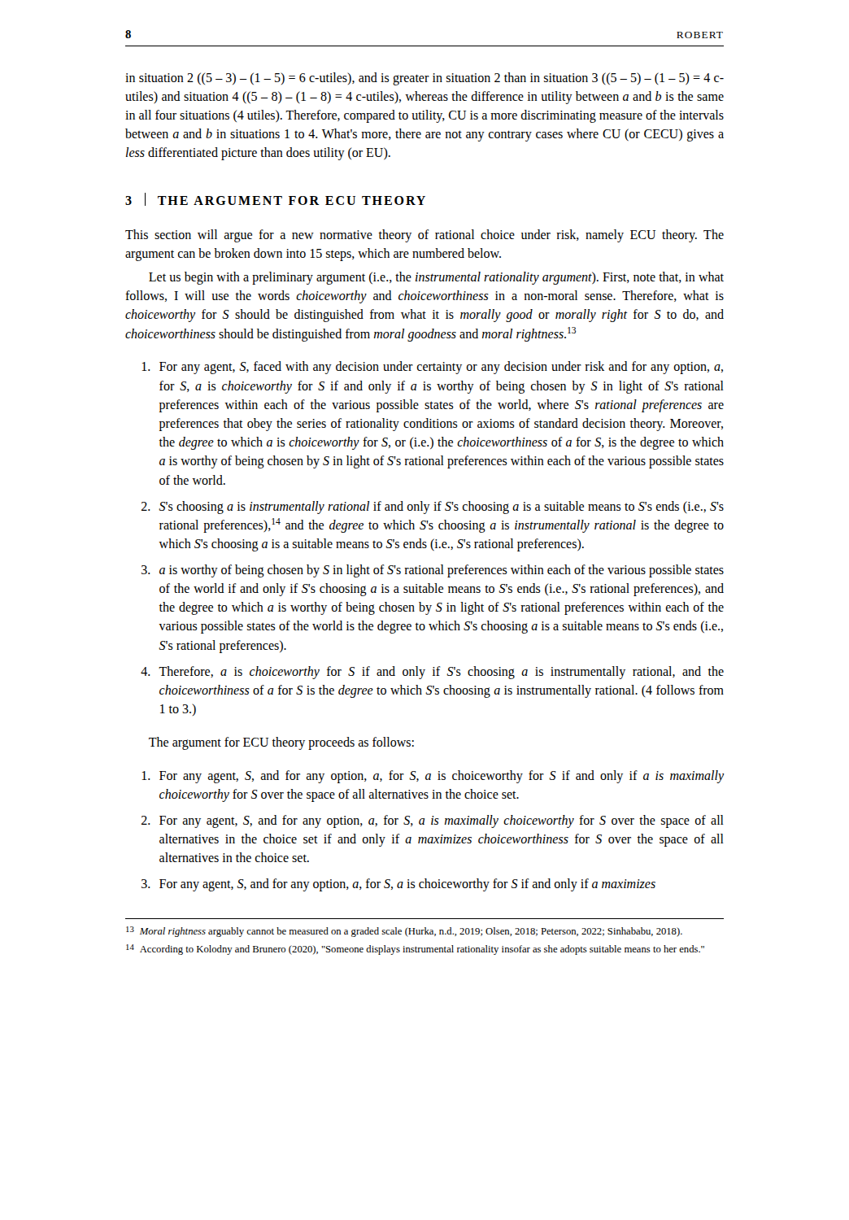8 ROBERT
in situation 2 ((5 – 3) – (1 – 5) = 6 c-utiles), and is greater in situation 2 than in situation 3 ((5 – 5) – (1 – 5) = 4 c-utiles) and situation 4 ((5 – 8) – (1 – 8) = 4 c-utiles), whereas the difference in utility between a and b is the same in all four situations (4 utiles). Therefore, compared to utility, CU is a more discriminating measure of the intervals between a and b in situations 1 to 4. What's more, there are not any contrary cases where CU (or CECU) gives a less differentiated picture than does utility (or EU).
3 THE ARGUMENT FOR ECU THEORY
This section will argue for a new normative theory of rational choice under risk, namely ECU theory. The argument can be broken down into 15 steps, which are numbered below.
Let us begin with a preliminary argument (i.e., the instrumental rationality argument). First, note that, in what follows, I will use the words choiceworthy and choiceworthiness in a non-moral sense. Therefore, what is choiceworthy for S should be distinguished from what it is morally good or morally right for S to do, and choiceworthiness should be distinguished from moral goodness and moral rightness.13
For any agent, S, faced with any decision under certainty or any decision under risk and for any option, a, for S, a is choiceworthy for S if and only if a is worthy of being chosen by S in light of S's rational preferences within each of the various possible states of the world, where S's rational preferences are preferences that obey the series of rationality conditions or axioms of standard decision theory. Moreover, the degree to which a is choiceworthy for S, or (i.e.) the choiceworthiness of a for S, is the degree to which a is worthy of being chosen by S in light of S's rational preferences within each of the various possible states of the world.
S's choosing a is instrumentally rational if and only if S's choosing a is a suitable means to S's ends (i.e., S's rational preferences),14 and the degree to which S's choosing a is instrumentally rational is the degree to which S's choosing a is a suitable means to S's ends (i.e., S's rational preferences).
a is worthy of being chosen by S in light of S's rational preferences within each of the various possible states of the world if and only if S's choosing a is a suitable means to S's ends (i.e., S's rational preferences), and the degree to which a is worthy of being chosen by S in light of S's rational preferences within each of the various possible states of the world is the degree to which S's choosing a is a suitable means to S's ends (i.e., S's rational preferences).
Therefore, a is choiceworthy for S if and only if S's choosing a is instrumentally rational, and the choiceworthiness of a for S is the degree to which S's choosing a is instrumentally rational. (4 follows from 1 to 3.)
The argument for ECU theory proceeds as follows:
For any agent, S, and for any option, a, for S, a is choiceworthy for S if and only if a is maximally choiceworthy for S over the space of all alternatives in the choice set.
For any agent, S, and for any option, a, for S, a is maximally choiceworthy for S over the space of all alternatives in the choice set if and only if a maximizes choiceworthiness for S over the space of all alternatives in the choice set.
For any agent, S, and for any option, a, for S, a is choiceworthy for S if and only if a maximizes
13 Moral rightness arguably cannot be measured on a graded scale (Hurka, n.d., 2019; Olsen, 2018; Peterson, 2022; Sinhababu, 2018).
14 According to Kolodny and Brunero (2020), "Someone displays instrumental rationality insofar as she adopts suitable means to her ends."